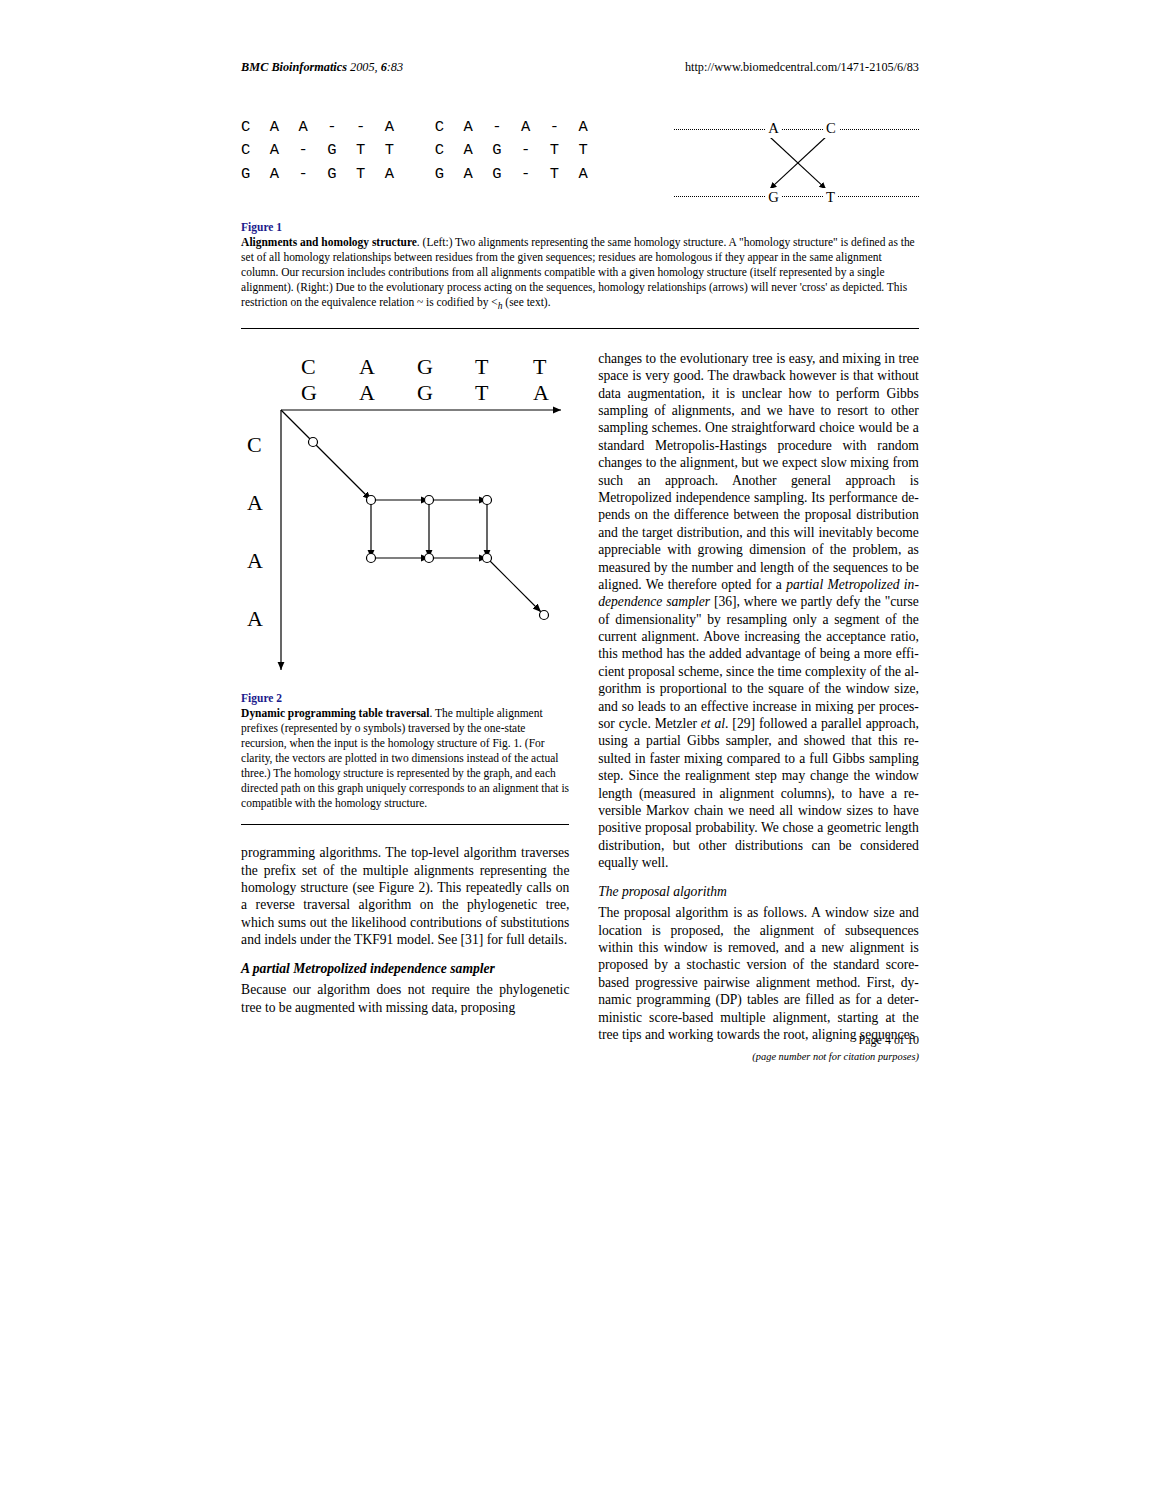BMC Bioinformatics 2005, 6:83
http://www.biomedcentral.com/1471-2105/6/83
C A A - - A C A - G T T G A - G T A
C A - A - A C A G - T T G A G - T A
A C G T
Figure 1
Alignments and homology structure. (Left:) Two alignments representing the same homology structure. A "homology structure" is defined as the set of all homology relationships between residues from the given sequences; residues are homologous if they appear in the same alignment column. Our recursion includes contributions from all alignments compatible with a given homology structure (itself represented by a single alignment). (Right:) Due to the evolutionary process acting on the sequences, homology relationships (arrows) will never 'cross' as depicted. This restriction on the equivalence relation ~ is codified by <h (see text).
C A G T T G A G T A C A A A
Figure 2
Dynamic programming table traversal. The multiple alignment prefixes (represented by o symbols) traversed by the one-state recursion, when the input is the homology structure of Fig. 1. (For clarity, the vectors are plotted in two dimensions instead of the actual three.) The homology structure is represented by the graph, and each directed path on this graph uniquely corresponds to an alignment that is compatible with the homology structure.
programming algorithms. The top-level algorithm traverses the prefix set of the multiple alignments representing the homology structure (see Figure 2). This repeatedly calls on a reverse traversal algorithm on the phylogenetic tree, which sums out the likelihood contributions of substitutions and indels under the TKF91 model. See [31] for full details.
A partial Metropolized independence sampler
Because our algorithm does not require the phylogenetic tree to be augmented with missing data, proposing
changes to the evolutionary tree is easy, and mixing in tree space is very good. The drawback however is that without data augmentation, it is unclear how to perform Gibbs sampling of alignments, and we have to resort to other sampling schemes. One straightforward choice would be a standard Metropolis-Hastings procedure with random changes to the alignment, but we expect slow mixing from such an approach. Another general approach is Metropolized independence sampling. Its performance depends on the difference between the proposal distribution and the target distribution, and this will inevitably become appreciable with growing dimension of the problem, as measured by the number and length of the sequences to be aligned. We therefore opted for a partial Metropolized independence sampler [36], where we partly defy the "curse of dimensionality" by resampling only a segment of the current alignment. Above increasing the acceptance ratio, this method has the added advantage of being a more efficient proposal scheme, since the time complexity of the algorithm is proportional to the square of the window size, and so leads to an effective increase in mixing per processor cycle. Metzler et al. [29] followed a parallel approach, using a partial Gibbs sampler, and showed that this resulted in faster mixing compared to a full Gibbs sampling step. Since the realignment step may change the window length (measured in alignment columns), to have a reversible Markov chain we need all window sizes to have positive proposal probability. We chose a geometric length distribution, but other distributions can be considered equally well.
The proposal algorithm
The proposal algorithm is as follows. A window size and location is proposed, the alignment of subsequences within this window is removed, and a new alignment is proposed by a stochastic version of the standard score-based progressive pairwise alignment method. First, dynamic programming (DP) tables are filled as for a deterministic score-based multiple alignment, starting at the tree tips and working towards the root, aligning sequences
Page 4 of 10
(page number not for citation purposes)